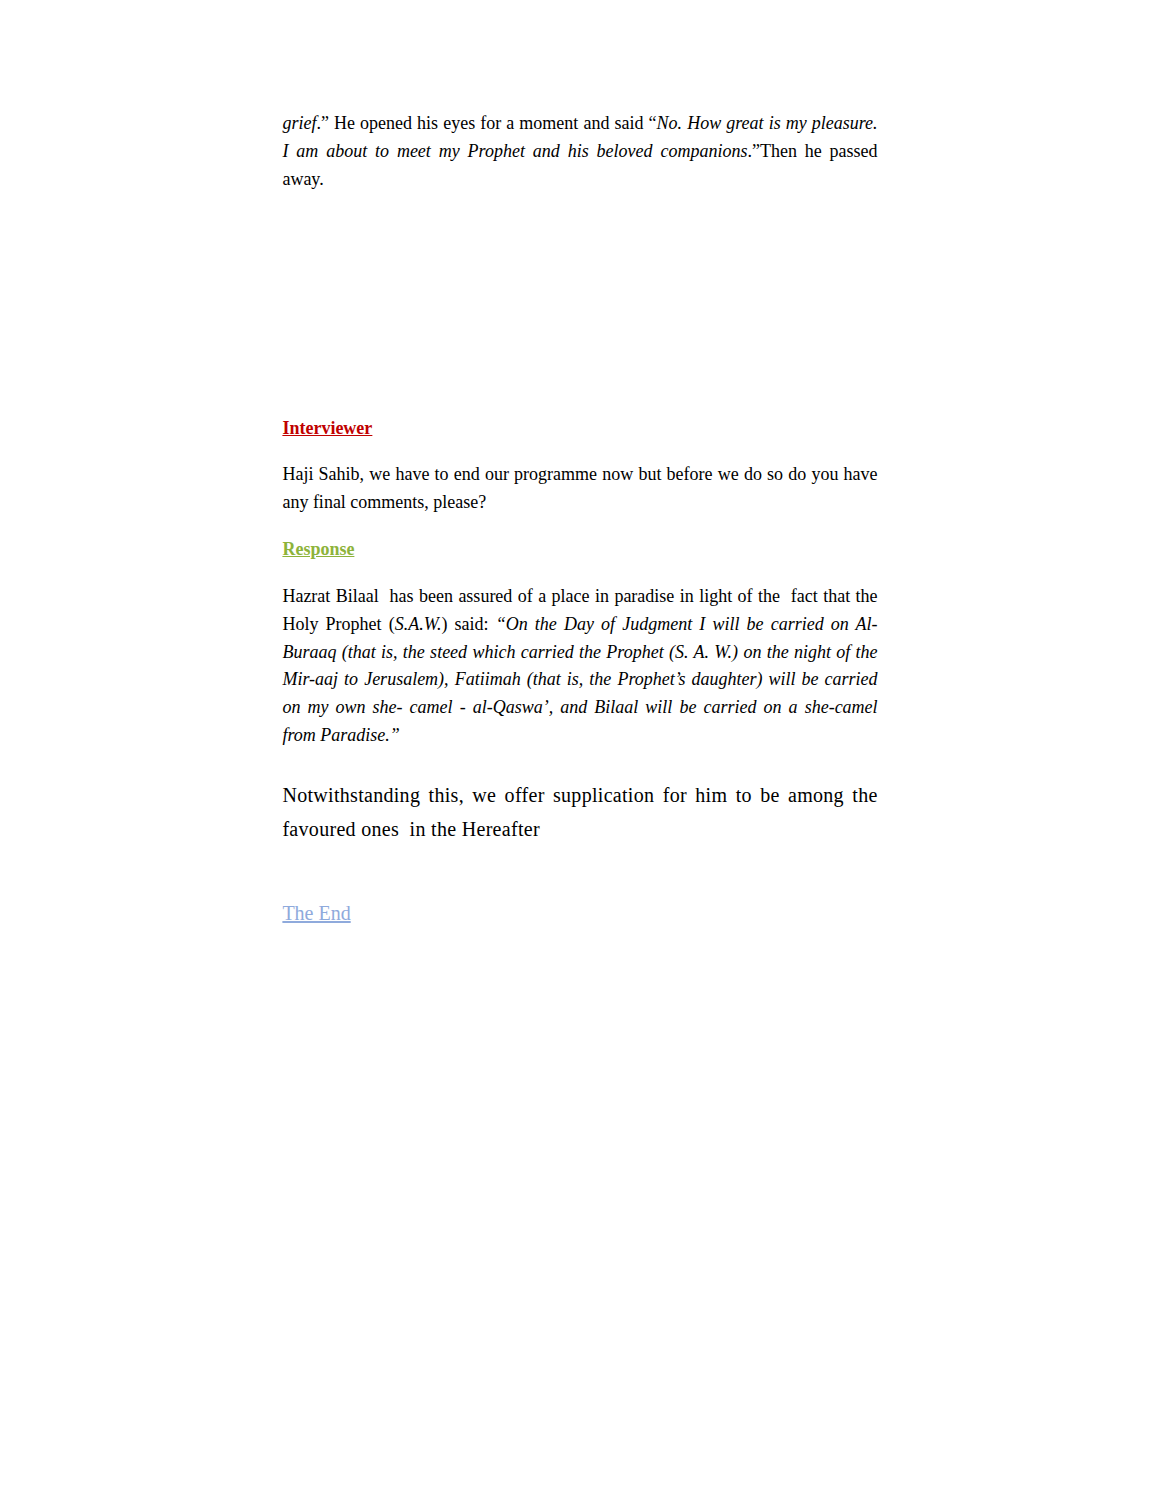grief.” He opened his eyes for a moment and said “No. How great is my pleasure. I am about to meet my Prophet and his beloved companions.”Then he passed away.
Interviewer
Haji Sahib, we have to end our programme now but before we do so do you have any final comments, please?
Response
Hazrat Bilaal has been assured of a place in paradise in light of the fact that the Holy Prophet (S.A.W.) said: “On the Day of Judgment I will be carried on Al-Buraaq (that is, the steed which carried the Prophet (S. A. W.) on the night of the Mir-aaj to Jerusalem), Fatiimah (that is, the Prophet’s daughter) will be carried on my own she- camel - al-Qaswa’, and Bilaal will be carried on a she-camel from Paradise.”
Notwithstanding this, we offer supplication for him to be among the favoured ones in the Hereafter
The End